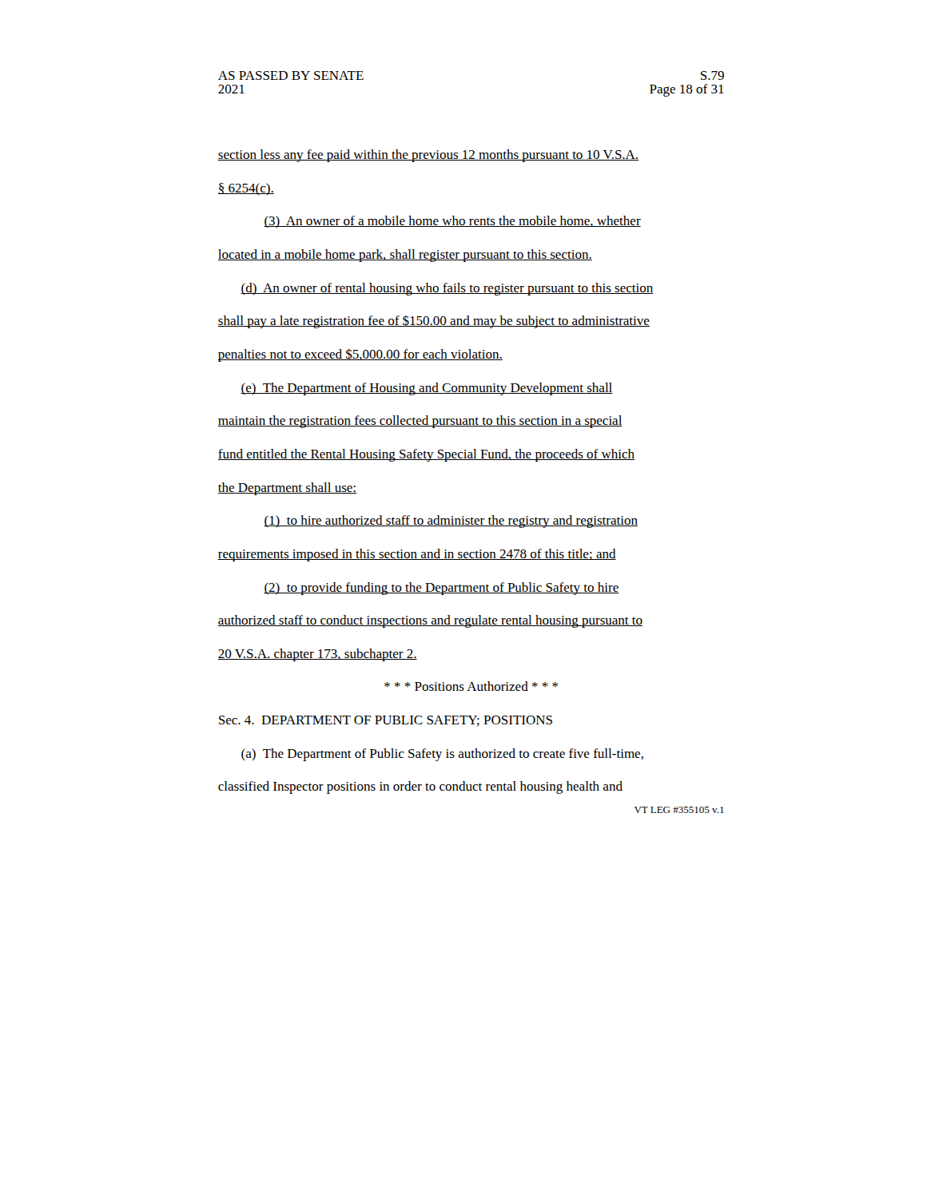AS PASSED BY SENATE 2021
S.79 Page 18 of 31
section less any fee paid within the previous 12 months pursuant to 10 V.S.A.
§ 6254(c).
(3) An owner of a mobile home who rents the mobile home, whether
located in a mobile home park, shall register pursuant to this section.
(d) An owner of rental housing who fails to register pursuant to this section
shall pay a late registration fee of $150.00 and may be subject to administrative
penalties not to exceed $5,000.00 for each violation.
(e) The Department of Housing and Community Development shall
maintain the registration fees collected pursuant to this section in a special
fund entitled the Rental Housing Safety Special Fund, the proceeds of which
the Department shall use:
(1) to hire authorized staff to administer the registry and registration
requirements imposed in this section and in section 2478 of this title; and
(2) to provide funding to the Department of Public Safety to hire
authorized staff to conduct inspections and regulate rental housing pursuant to
20 V.S.A. chapter 173, subchapter 2.
* * * Positions Authorized * * *
Sec. 4. DEPARTMENT OF PUBLIC SAFETY; POSITIONS
(a) The Department of Public Safety is authorized to create five full-time,
classified Inspector positions in order to conduct rental housing health and
VT LEG #355105 v.1